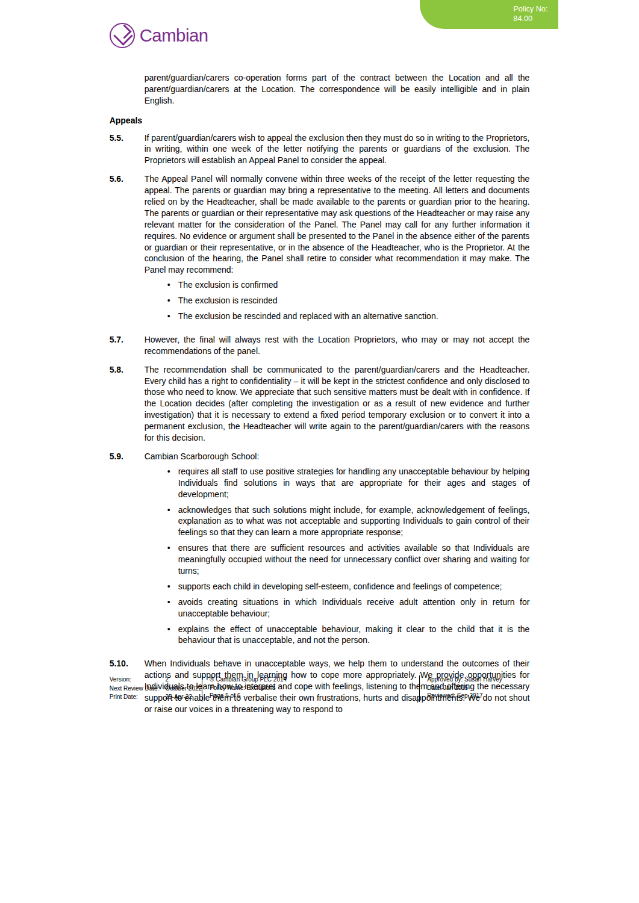Policy No:
84.00
Cambian
parent/guardian/carers co-operation forms part of the contract between the Location and all the parent/guardian/carers at the Location. The correspondence will be easily intelligible and in plain English.
Appeals
5.5.
If parent/guardian/carers wish to appeal the exclusion then they must do so in writing to the Proprietors, in writing, within one week of the letter notifying the parents or guardians of the exclusion. The Proprietors will establish an Appeal Panel to consider the appeal.
5.6.
The Appeal Panel will normally convene within three weeks of the receipt of the letter requesting the appeal. The parents or guardian may bring a representative to the meeting. All letters and documents relied on by the Headteacher, shall be made available to the parents or guardian prior to the hearing. The parents or guardian or their representative may ask questions of the Headteacher or may raise any relevant matter for the consideration of the Panel. The Panel may call for any further information it requires. No evidence or argument shall be presented to the Panel in the absence either of the parents or guardian or their representative, or in the absence of the Headteacher, who is the Proprietor. At the conclusion of the hearing, the Panel shall retire to consider what recommendation it may make. The Panel may recommend:
The exclusion is confirmed
The exclusion is rescinded
The exclusion be rescinded and replaced with an alternative sanction.
5.7.
However, the final will always rest with the Location Proprietors, who may or may not accept the recommendations of the panel.
5.8.
The recommendation shall be communicated to the parent/guardian/carers and the Headteacher. Every child has a right to confidentiality – it will be kept in the strictest confidence and only disclosed to those who need to know. We appreciate that such sensitive matters must be dealt with in confidence. If the Location decides (after completing the investigation or as a result of new evidence and further investigation) that it is necessary to extend a fixed period temporary exclusion or to convert it into a permanent exclusion, the Headteacher will write again to the parent/guardian/carers with the reasons for this decision.
5.9.
Cambian Scarborough School:
requires all staff to use positive strategies for handling any unacceptable behaviour by helping Individuals find solutions in ways that are appropriate for their ages and stages of development;
acknowledges that such solutions might include, for example, acknowledgement of feelings, explanation as to what was not acceptable and supporting Individuals to gain control of their feelings so that they can learn a more appropriate response;
ensures that there are sufficient resources and activities available so that Individuals are meaningfully occupied without the need for unnecessary conflict over sharing and waiting for turns;
supports each child in developing self-esteem, confidence and feelings of competence;
avoids creating situations in which Individuals receive adult attention only in return for unacceptable behaviour;
explains the effect of unacceptable behaviour, making it clear to the child that it is the behaviour that is unacceptable, and not the person.
5.10.
When Individuals behave in unacceptable ways, we help them to understand the outcomes of their actions and support them in learning how to cope more appropriately. We provide opportunities for Individuals to learn how to interpret and cope with feelings, listening to them and offering the necessary support to enable them to verbalise their own frustrations, hurts and disappointments. We do not shout or raise our voices in a threatening way to respond to
Version:
Next Review Date:
Print Date:
2
October 2022
25-Apr-22
® Cambian Group PLC 2014
Policy Name: Exclusions
Page 5 of 6
Approved by: Susan Harvey
Date: Jan 2015
Reviewed: Sep 2017